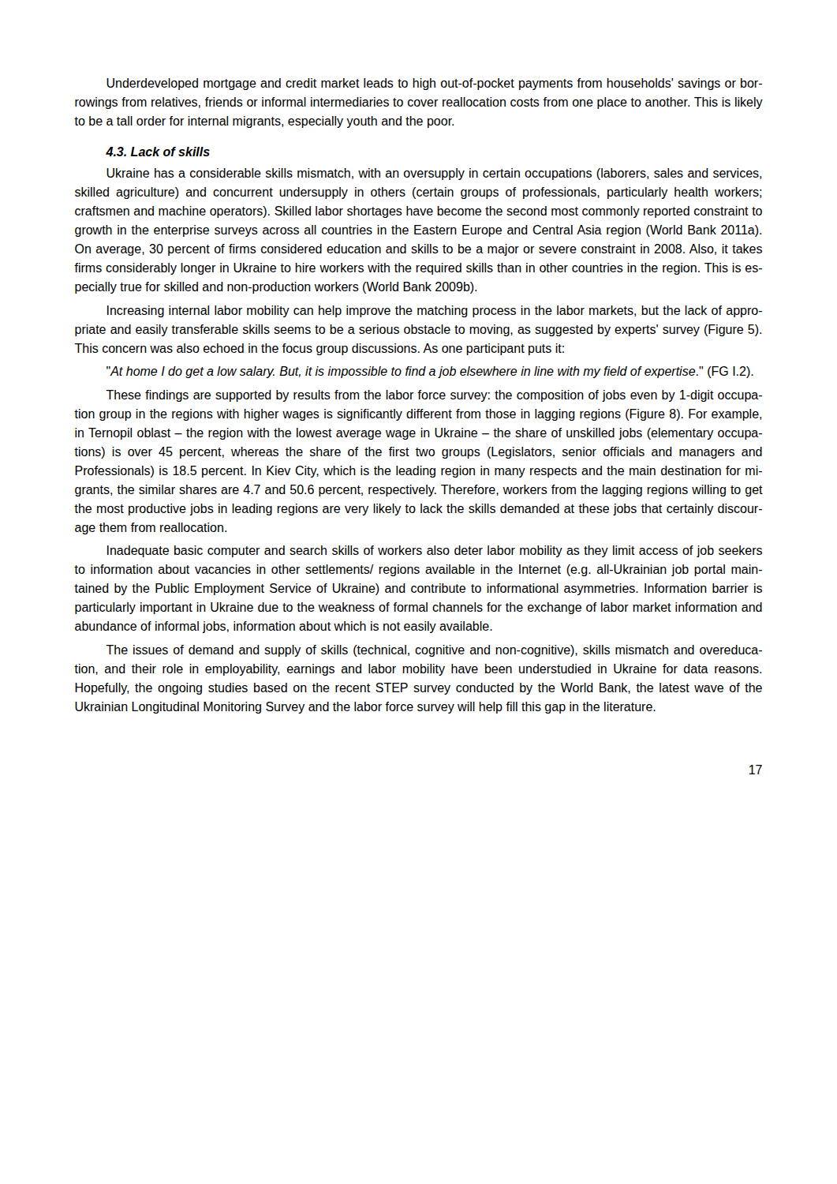Underdeveloped mortgage and credit market leads to high out-of-pocket payments from households' savings or borrowings from relatives, friends or informal intermediaries to cover reallocation costs from one place to another. This is likely to be a tall order for internal migrants, especially youth and the poor.
4.3. Lack of skills
Ukraine has a considerable skills mismatch, with an oversupply in certain occupations (laborers, sales and services, skilled agriculture) and concurrent undersupply in others (certain groups of professionals, particularly health workers; craftsmen and machine operators). Skilled labor shortages have become the second most commonly reported constraint to growth in the enterprise surveys across all countries in the Eastern Europe and Central Asia region (World Bank 2011a). On average, 30 percent of firms considered education and skills to be a major or severe constraint in 2008. Also, it takes firms considerably longer in Ukraine to hire workers with the required skills than in other countries in the region. This is especially true for skilled and non-production workers (World Bank 2009b).
Increasing internal labor mobility can help improve the matching process in the labor markets, but the lack of appropriate and easily transferable skills seems to be a serious obstacle to moving, as suggested by experts' survey (Figure 5). This concern was also echoed in the focus group discussions. As one participant puts it:
"At home I do get a low salary. But, it is impossible to find a job elsewhere in line with my field of expertise." (FG I.2).
These findings are supported by results from the labor force survey: the composition of jobs even by 1-digit occupation group in the regions with higher wages is significantly different from those in lagging regions (Figure 8). For example, in Ternopil oblast – the region with the lowest average wage in Ukraine – the share of unskilled jobs (elementary occupations) is over 45 percent, whereas the share of the first two groups (Legislators, senior officials and managers and Professionals) is 18.5 percent. In Kiev City, which is the leading region in many respects and the main destination for migrants, the similar shares are 4.7 and 50.6 percent, respectively. Therefore, workers from the lagging regions willing to get the most productive jobs in leading regions are very likely to lack the skills demanded at these jobs that certainly discourage them from reallocation.
Inadequate basic computer and search skills of workers also deter labor mobility as they limit access of job seekers to information about vacancies in other settlements/ regions available in the Internet (e.g. all-Ukrainian job portal maintained by the Public Employment Service of Ukraine) and contribute to informational asymmetries. Information barrier is particularly important in Ukraine due to the weakness of formal channels for the exchange of labor market information and abundance of informal jobs, information about which is not easily available.
The issues of demand and supply of skills (technical, cognitive and non-cognitive), skills mismatch and overeducation, and their role in employability, earnings and labor mobility have been understudied in Ukraine for data reasons. Hopefully, the ongoing studies based on the recent STEP survey conducted by the World Bank, the latest wave of the Ukrainian Longitudinal Monitoring Survey and the labor force survey will help fill this gap in the literature.
17